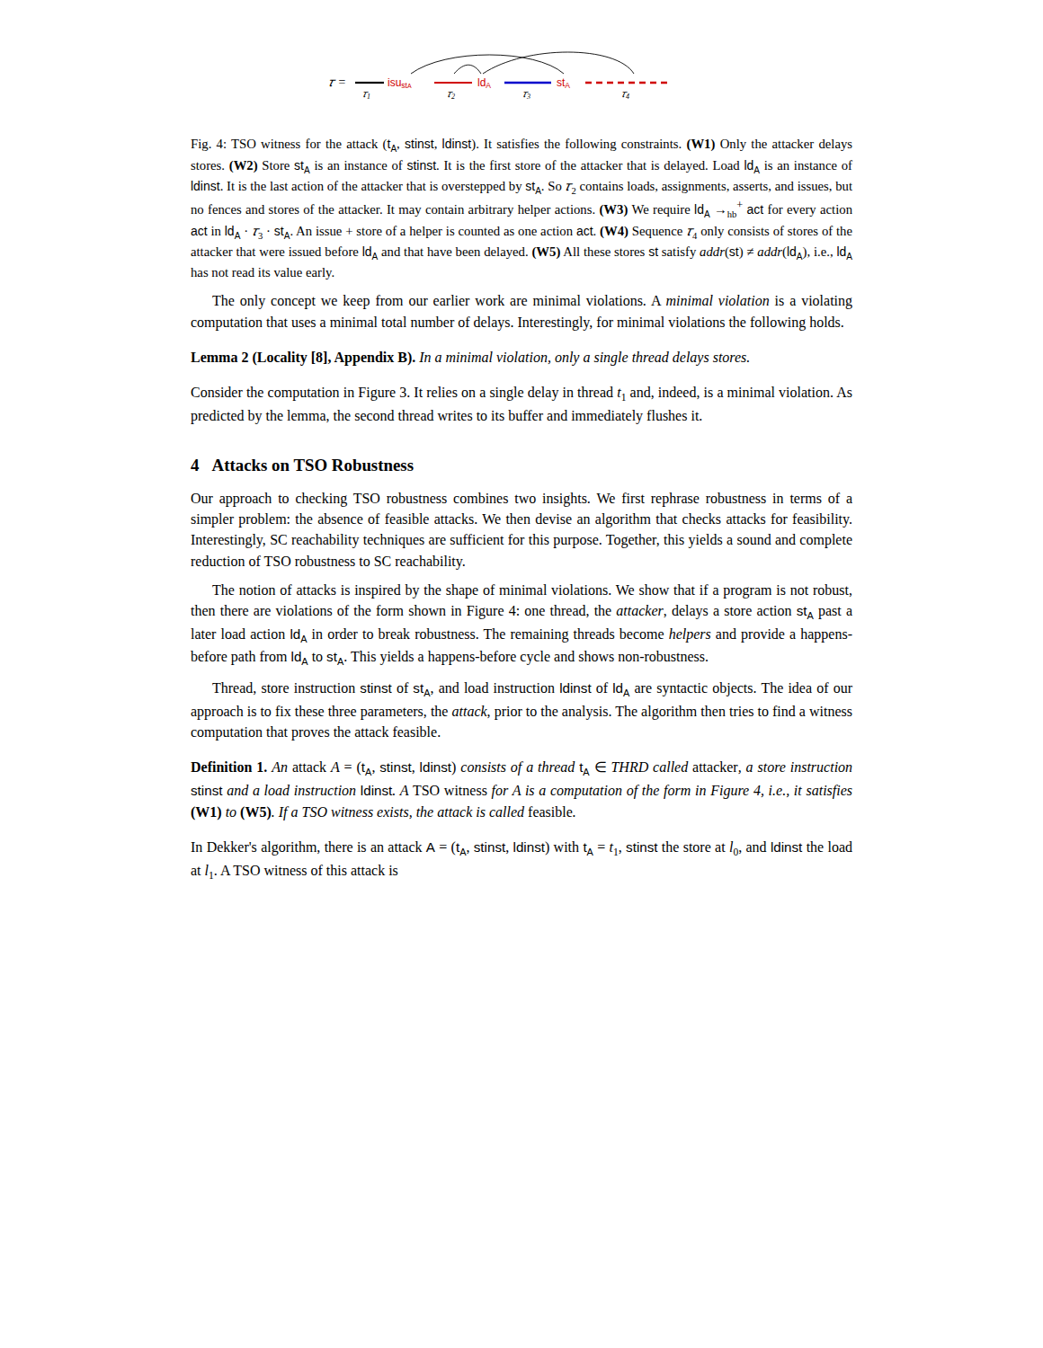𝜏 = 𝜏1 isustA 𝜏2 ldA 𝜏3 stA 𝜏4
Fig. 4: TSO witness for the attack (tA, stinst, ldinst). It satisfies the following constraints. (W1) Only the attacker delays stores. (W2) Store stA is an instance of stinst. It is the first store of the attacker that is delayed. Load ldA is an instance of ldinst. It is the last action of the attacker that is overstepped by stA. So 𝜏2 contains loads, assignments, asserts, and issues, but no fences and stores of the attacker. It may contain arbitrary helper actions. (W3) We require ldA →hb+ act for every action act in ldA · 𝜏3 · stA. An issue + store of a helper is counted as one action act. (W4) Sequence 𝜏4 only consists of stores of the attacker that were issued before ldA and that have been delayed. (W5) All these stores st satisfy addr(st) ≠ addr(ldA), i.e., ldA has not read its value early.
The only concept we keep from our earlier work are minimal violations. A minimal violation is a violating computation that uses a minimal total number of delays. Interestingly, for minimal violations the following holds.
Lemma 2 (Locality [8], Appendix B). In a minimal violation, only a single thread delays stores.
Consider the computation in Figure 3. It relies on a single delay in thread t1 and, indeed, is a minimal violation. As predicted by the lemma, the second thread writes to its buffer and immediately flushes it.
4 Attacks on TSO Robustness
Our approach to checking TSO robustness combines two insights. We first rephrase robustness in terms of a simpler problem: the absence of feasible attacks. We then devise an algorithm that checks attacks for feasibility. Interestingly, SC reachability techniques are sufficient for this purpose. Together, this yields a sound and complete reduction of TSO robustness to SC reachability.
The notion of attacks is inspired by the shape of minimal violations. We show that if a program is not robust, then there are violations of the form shown in Figure 4: one thread, the attacker, delays a store action stA past a later load action ldA in order to break robustness. The remaining threads become helpers and provide a happens-before path from ldA to stA. This yields a happens-before cycle and shows non-robustness.
Thread, store instruction stinst of stA, and load instruction ldinst of ldA are syntactic objects. The idea of our approach is to fix these three parameters, the attack, prior to the analysis. The algorithm then tries to find a witness computation that proves the attack feasible.
Definition 1. An attack A = (tA, stinst, ldinst) consists of a thread tA ∈ THRD called attacker, a store instruction stinst and a load instruction ldinst. A TSO witness for A is a computation of the form in Figure 4, i.e., it satisfies (W1) to (W5). If a TSO witness exists, the attack is called feasible.
In Dekker's algorithm, there is an attack A = (tA, stinst, ldinst) with tA = t1, stinst the store at l0, and ldinst the load at l1. A TSO witness of this attack is